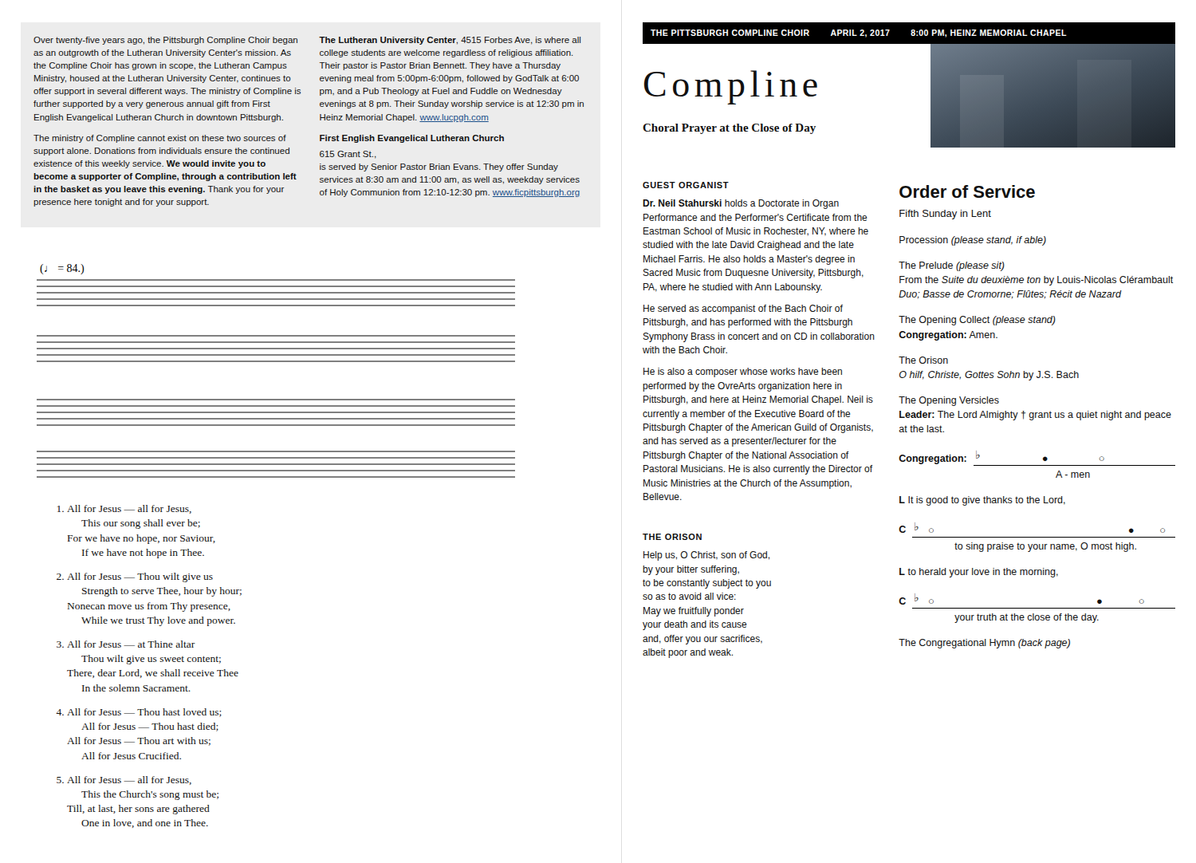Over twenty-five years ago, the Pittsburgh Compline Choir began as an outgrowth of the Lutheran University Center's mission. As the Compline Choir has grown in scope, the Lutheran Campus Ministry, housed at the Lutheran University Center, continues to offer support in several different ways. The ministry of Compline is further supported by a very generous annual gift from First English Evangelical Lutheran Church in downtown Pittsburgh.
The ministry of Compline cannot exist on these two sources of support alone. Donations from individuals ensure the continued existence of this weekly service. We would invite you to become a supporter of Compline, through a contribution left in the basket as you leave this evening. Thank you for your presence here tonight and for your support.
The Lutheran University Center, 4515 Forbes Ave, is where all college students are welcome regardless of religious affiliation. Their pastor is Pastor Brian Bennett. They have a Thursday evening meal from 5:00pm-6:00pm, followed by GodTalk at 6:00 pm, and a Pub Theology at Fuel and Fuddle on Wednesday evenings at 8 pm. Their Sunday worship service is at 12:30 pm in Heinz Memorial Chapel. www.lucpgh.com
First English Evangelical Lutheran Church
615 Grant St.,
is served by Senior Pastor Brian Evans. They offer Sunday services at 8:30 am and 11:00 am, as well as, weekday services of Holy Communion from 12:10-12:30 pm. www.ficpittsburgh.org
All for Jesus — all for Jesus,
This our song shall ever be; For we have no hope, nor Saviour,
If we have not hope in Thee.
All for Jesus — Thou wilt give us
Strength to serve Thee, hour by hour; Nonecan move us from Thy presence,
While we trust Thy love and power.
All for Jesus — at Thine altar
Thou wilt give us sweet content; There, dear Lord, we shall receive Thee
In the solemn Sacrament.
All for Jesus — Thou hast loved us;
All for Jesus — Thou hast died; All for Jesus — Thou art with us;
All for Jesus Crucified.
All for Jesus — all for Jesus,
This the Church's song must be; Till, at last, her sons are gathered
One in love, and one in Thee.
The Pittsburgh Compline Choir April 2, 2017 8:00 pm, Heinz Memorial Chapel
Compline
Choral Prayer at the Close of Day
Guest Organist
Dr. Neil Stahurski holds a Doctorate in Organ Performance and the Performer's Certificate from the Eastman School of Music in Rochester, NY, where he studied with the late David Craighead and the late Michael Farris. He also holds a Master's degree in Sacred Music from Duquesne University, Pittsburgh, PA, where he studied with Ann Labounsky.
He served as accompanist of the Bach Choir of Pittsburgh, and has performed with the Pittsburgh Symphony Brass in concert and on CD in collaboration with the Bach Choir.
He is also a composer whose works have been performed by the OvreArts organization here in Pittsburgh, and here at Heinz Memorial Chapel. Neil is currently a member of the Executive Board of the Pittsburgh Chapter of the American Guild of Organists, and has served as a presenter/lecturer for the Pittsburgh Chapter of the National Association of Pastoral Musicians. He is also currently the Director of Music Ministries at the Church of the Assumption, Bellevue.
The Orison
Help us, O Christ, son of God,
by your bitter suffering,
to be constantly subject to you
so as to avoid all vice:
May we fruitfully ponder
your death and its cause
and, offer you our sacrifices,
albeit poor and weak.
Order of Service
Fifth Sunday in Lent
Procession (please stand, if able)
The Prelude (please sit)
From the Suite du deuxième ton by Louis-Nicolas Clérambault
Duo; Basse de Cromorne; Flûtes; Récit de Nazard
The Opening Collect (please stand)
Congregation: Amen.
The Orison
O hilf, Christe, Gottes Sohn by J.S. Bach
The Opening Versicles
Leader: The Lord Almighty † grant us a quiet night and peace at the last.
Congregation: ♭ ● ○
A - men
L It is good to give thanks to the Lord,
C ♭ ○ ● ○
to sing praise to your name, O most high.
L to herald your love in the morning,
C ♭ ○ ● ○
your truth at the close of the day.
The Congregational Hymn (back page)